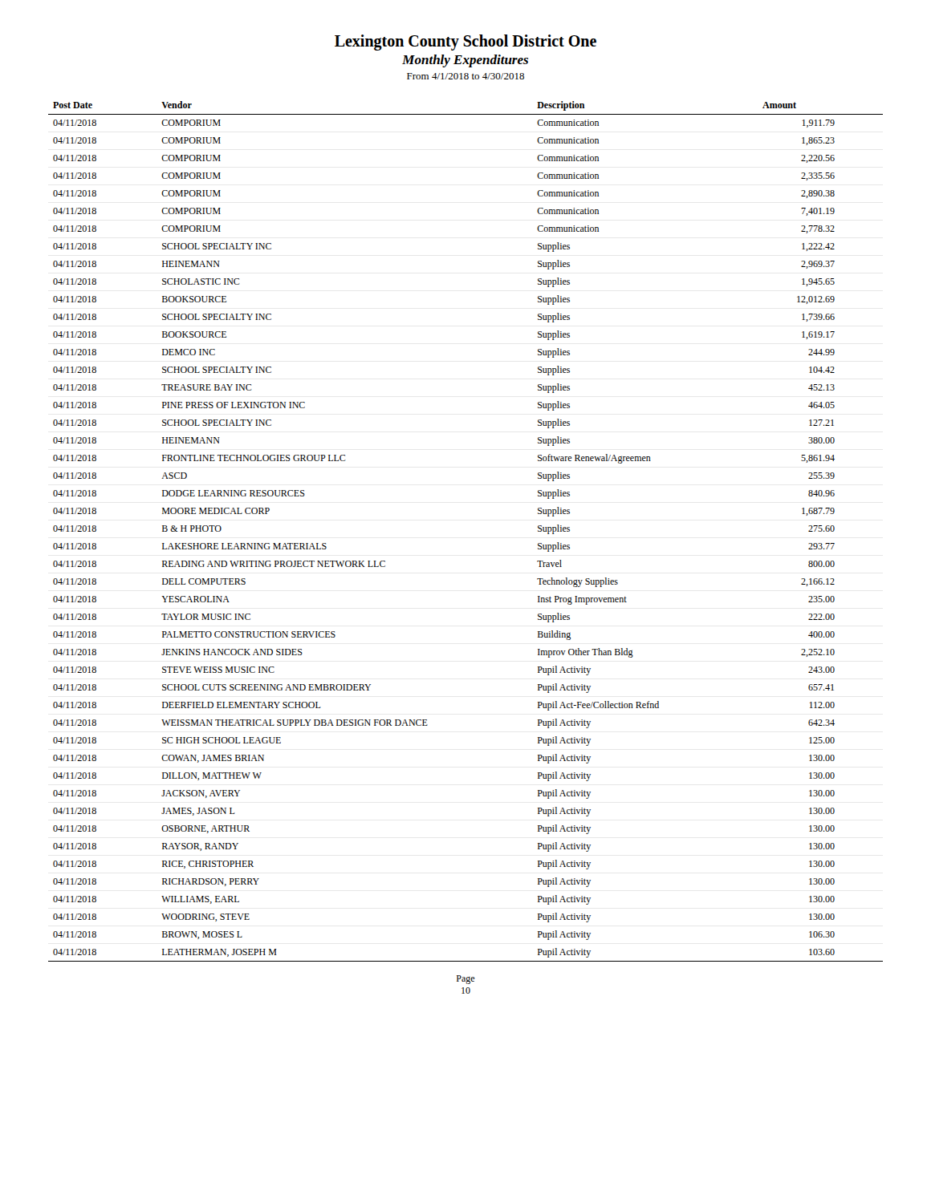Lexington County School District One
Monthly Expenditures
From 4/1/2018 to 4/30/2018
| Post Date | Vendor | Description | Amount |
| --- | --- | --- | --- |
| 04/11/2018 | COMPORIUM | Communication | 1,911.79 |
| 04/11/2018 | COMPORIUM | Communication | 1,865.23 |
| 04/11/2018 | COMPORIUM | Communication | 2,220.56 |
| 04/11/2018 | COMPORIUM | Communication | 2,335.56 |
| 04/11/2018 | COMPORIUM | Communication | 2,890.38 |
| 04/11/2018 | COMPORIUM | Communication | 7,401.19 |
| 04/11/2018 | COMPORIUM | Communication | 2,778.32 |
| 04/11/2018 | SCHOOL SPECIALTY INC | Supplies | 1,222.42 |
| 04/11/2018 | HEINEMANN | Supplies | 2,969.37 |
| 04/11/2018 | SCHOLASTIC INC | Supplies | 1,945.65 |
| 04/11/2018 | BOOKSOURCE | Supplies | 12,012.69 |
| 04/11/2018 | SCHOOL SPECIALTY INC | Supplies | 1,739.66 |
| 04/11/2018 | BOOKSOURCE | Supplies | 1,619.17 |
| 04/11/2018 | DEMCO INC | Supplies | 244.99 |
| 04/11/2018 | SCHOOL SPECIALTY INC | Supplies | 104.42 |
| 04/11/2018 | TREASURE BAY INC | Supplies | 452.13 |
| 04/11/2018 | PINE PRESS OF LEXINGTON INC | Supplies | 464.05 |
| 04/11/2018 | SCHOOL SPECIALTY INC | Supplies | 127.21 |
| 04/11/2018 | HEINEMANN | Supplies | 380.00 |
| 04/11/2018 | FRONTLINE TECHNOLOGIES GROUP LLC | Software Renewal/Agreemen | 5,861.94 |
| 04/11/2018 | ASCD | Supplies | 255.39 |
| 04/11/2018 | DODGE LEARNING RESOURCES | Supplies | 840.96 |
| 04/11/2018 | MOORE MEDICAL CORP | Supplies | 1,687.79 |
| 04/11/2018 | B & H PHOTO | Supplies | 275.60 |
| 04/11/2018 | LAKESHORE LEARNING MATERIALS | Supplies | 293.77 |
| 04/11/2018 | READING AND WRITING PROJECT NETWORK LLC | Travel | 800.00 |
| 04/11/2018 | DELL COMPUTERS | Technology Supplies | 2,166.12 |
| 04/11/2018 | YESCAROLINA | Inst Prog Improvement | 235.00 |
| 04/11/2018 | TAYLOR MUSIC INC | Supplies | 222.00 |
| 04/11/2018 | PALMETTO CONSTRUCTION SERVICES | Building | 400.00 |
| 04/11/2018 | JENKINS HANCOCK AND SIDES | Improv Other Than Bldg | 2,252.10 |
| 04/11/2018 | STEVE WEISS MUSIC INC | Pupil Activity | 243.00 |
| 04/11/2018 | SCHOOL CUTS SCREENING AND EMBROIDERY | Pupil Activity | 657.41 |
| 04/11/2018 | DEERFIELD ELEMENTARY SCHOOL | Pupil Act-Fee/Collection Refnd | 112.00 |
| 04/11/2018 | WEISSMAN THEATRICAL SUPPLY DBA DESIGN FOR DANCE | Pupil Activity | 642.34 |
| 04/11/2018 | SC HIGH SCHOOL LEAGUE | Pupil Activity | 125.00 |
| 04/11/2018 | COWAN, JAMES BRIAN | Pupil Activity | 130.00 |
| 04/11/2018 | DILLON, MATTHEW W | Pupil Activity | 130.00 |
| 04/11/2018 | JACKSON, AVERY | Pupil Activity | 130.00 |
| 04/11/2018 | JAMES, JASON L | Pupil Activity | 130.00 |
| 04/11/2018 | OSBORNE, ARTHUR | Pupil Activity | 130.00 |
| 04/11/2018 | RAYSOR, RANDY | Pupil Activity | 130.00 |
| 04/11/2018 | RICE, CHRISTOPHER | Pupil Activity | 130.00 |
| 04/11/2018 | RICHARDSON, PERRY | Pupil Activity | 130.00 |
| 04/11/2018 | WILLIAMS, EARL | Pupil Activity | 130.00 |
| 04/11/2018 | WOODRING, STEVE | Pupil Activity | 130.00 |
| 04/11/2018 | BROWN, MOSES L | Pupil Activity | 106.30 |
| 04/11/2018 | LEATHERMAN, JOSEPH M | Pupil Activity | 103.60 |
Page
10